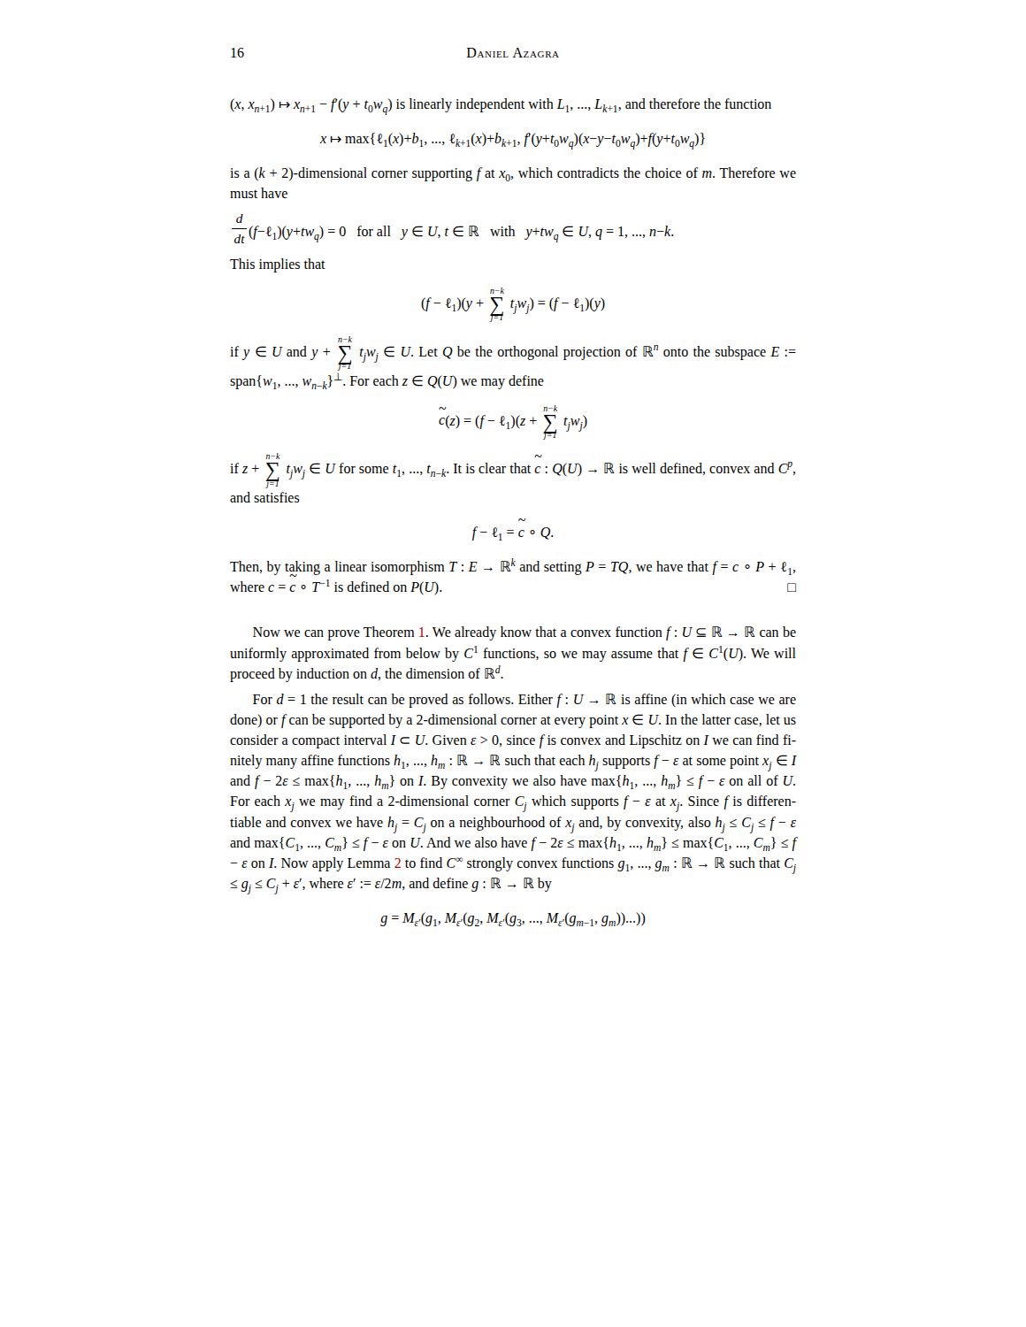16 Daniel Azagra
(x, xn+1) ↦ xn+1 − f′(y + t0wq) is linearly independent with L1, ..., Lk+1, and therefore the function
x ↦ max{ℓ1(x)+b1, ..., ℓk+1(x)+bk+1, f′(y+t0wq)(x−y−t0wq)+f(y+t0wq)}
is a (k + 2)-dimensional corner supporting f at x0, which contradicts the choice of m. Therefore we must have
ddt(f−ℓ1)(y+twq) = 0 for all y ∈ U, t ∈ ℝ with y+twq ∈ U, q = 1, ..., n−k.
This implies that
(f − ℓ1)(y + n−k∑j=1 tjwj) = (f − ℓ1)(y)
if y ∈ U and y + n−k∑j=1 tjwj ∈ U. Let Q be the orthogonal projection of ℝn onto the subspace E := span{w1, ..., wn−k}⊥. For each z ∈ Q(U) we may define
c~(z) = (f − ℓ1)(z + n−k∑j=1 tjwj)
if z + n−k∑j=1 tjwj ∈ U for some t1, ..., tn−k. It is clear that c~ : Q(U) → ℝ is well defined, convex and Cp, and satisfies
f − ℓ1 = c~ ∘ Q.
Then, by taking a linear isomorphism T : E → ℝk and setting P = TQ, we have that f = c ∘ P + ℓ1, where c = c~ ∘ T−1 is defined on P(U). □
Now we can prove Theorem 1. We already know that a convex function f : U ⊆ ℝ → ℝ can be uniformly approximated from below by C1 functions, so we may assume that f ∈ C1(U). We will proceed by induction on d, the dimension of ℝd.
For d = 1 the result can be proved as follows. Either f : U → ℝ is affine (in which case we are done) or f can be supported by a 2-dimensional corner at every point x ∈ U. In the latter case, let us consider a compact interval I ⊂ U. Given ε > 0, since f is convex and Lipschitz on I we can find finitely many affine functions h1, ..., hm : ℝ → ℝ such that each hj supports f − ε at some point xj ∈ I and f − 2ε ≤ max{h1, ..., hm} on I. By convexity we also have max{h1, ..., hm} ≤ f − ε on all of U. For each xj we may find a 2-dimensional corner Cj which supports f − ε at xj. Since f is differentiable and convex we have hj = Cj on a neighbourhood of xj and, by convexity, also hj ≤ Cj ≤ f − ε and max{C1, ..., Cm} ≤ f − ε on U. And we also have f − 2ε ≤ max{h1, ..., hm} ≤ max{C1, ..., Cm} ≤ f − ε on I. Now apply Lemma 2 to find C∞ strongly convex functions g1, ..., gm : ℝ → ℝ such that Cj ≤ gj ≤ Cj + ε′, where ε′ := ε/2m, and define g : ℝ → ℝ by
g = Mε′(g1, Mε′(g2, Mε′(g3, ..., Mε′(gm−1, gm))...))